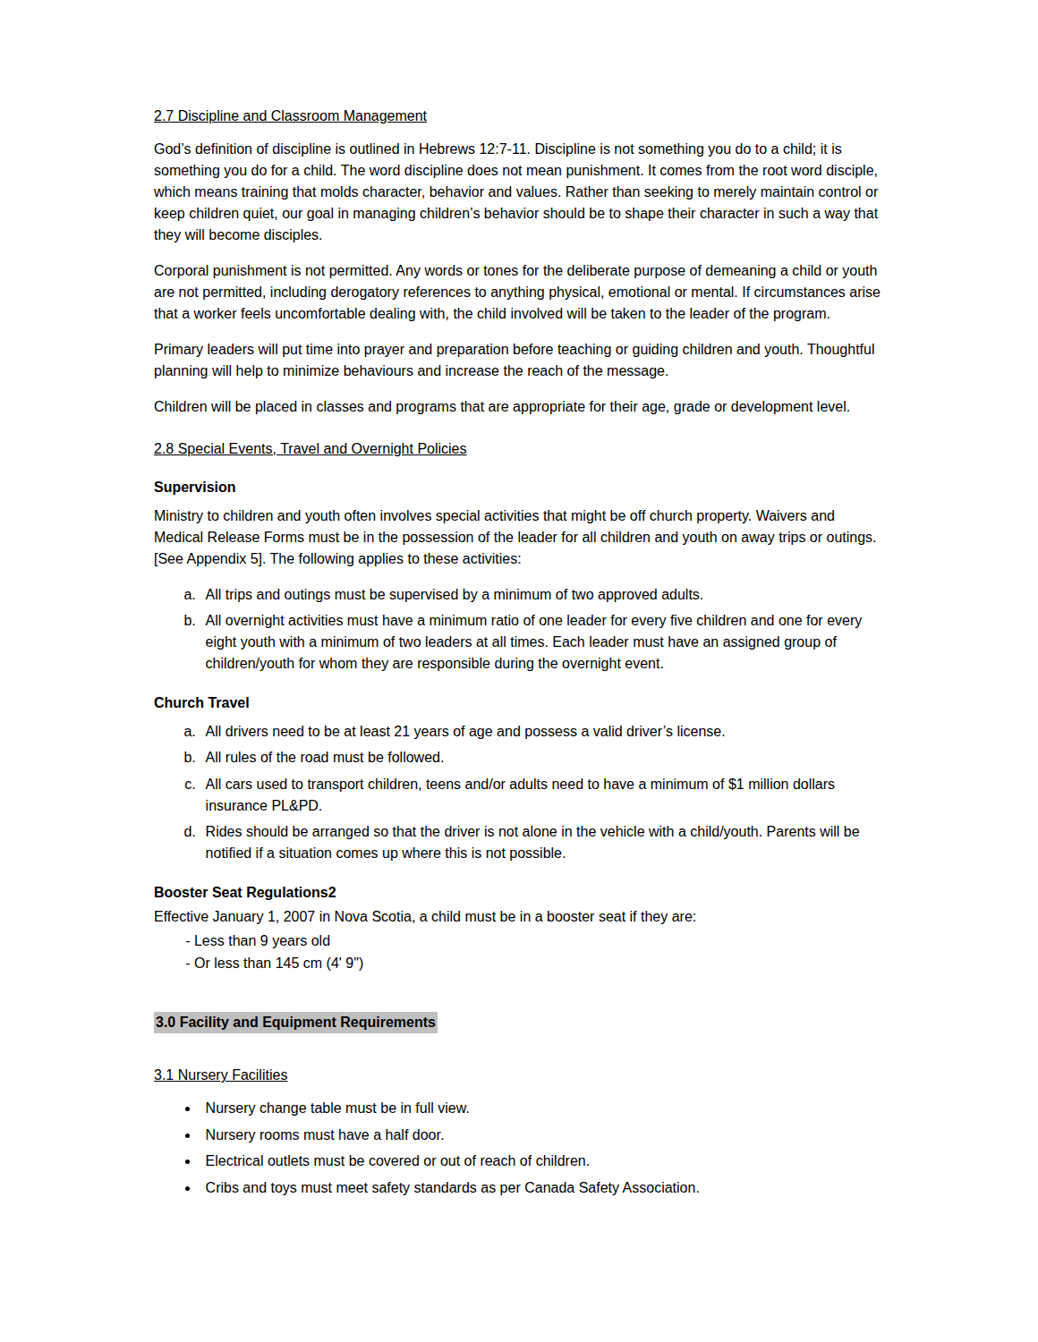2.7 Discipline and Classroom Management
God’s definition of discipline is outlined in Hebrews 12:7-11. Discipline is not something you do to a child; it is something you do for a child. The word discipline does not mean punishment. It comes from the root word disciple, which means training that molds character, behavior and values. Rather than seeking to merely maintain control or keep children quiet, our goal in managing children’s behavior should be to shape their character in such a way that they will become disciples.
Corporal punishment is not permitted. Any words or tones for the deliberate purpose of demeaning a child or youth are not permitted, including derogatory references to anything physical, emotional or mental. If circumstances arise that a worker feels uncomfortable dealing with, the child involved will be taken to the leader of the program.
Primary leaders will put time into prayer and preparation before teaching or guiding children and youth. Thoughtful planning will help to minimize behaviours and increase the reach of the message.
Children will be placed in classes and programs that are appropriate for their age, grade or development level.
2.8 Special Events, Travel and Overnight Policies
Supervision
Ministry to children and youth often involves special activities that might be off church property. Waivers and Medical Release Forms must be in the possession of the leader for all children and youth on away trips or outings. [See Appendix 5]. The following applies to these activities:
All trips and outings must be supervised by a minimum of two approved adults.
All overnight activities must have a minimum ratio of one leader for every five children and one for every eight youth with a minimum of two leaders at all times. Each leader must have an assigned group of children/youth for whom they are responsible during the overnight event.
Church Travel
All drivers need to be at least 21 years of age and possess a valid driver’s license.
All rules of the road must be followed.
All cars used to transport children, teens and/or adults need to have a minimum of $1 million dollars insurance PL&PD.
Rides should be arranged so that the driver is not alone in the vehicle with a child/youth. Parents will be notified if a situation comes up where this is not possible.
Booster Seat Regulations2
Effective January 1, 2007 in Nova Scotia, a child must be in a booster seat if they are:
- Less than 9 years old
- Or less than 145 cm (4' 9")
3.0 Facility and Equipment Requirements
3.1 Nursery Facilities
Nursery change table must be in full view.
Nursery rooms must have a half door.
Electrical outlets must be covered or out of reach of children.
Cribs and toys must meet safety standards as per Canada Safety Association.